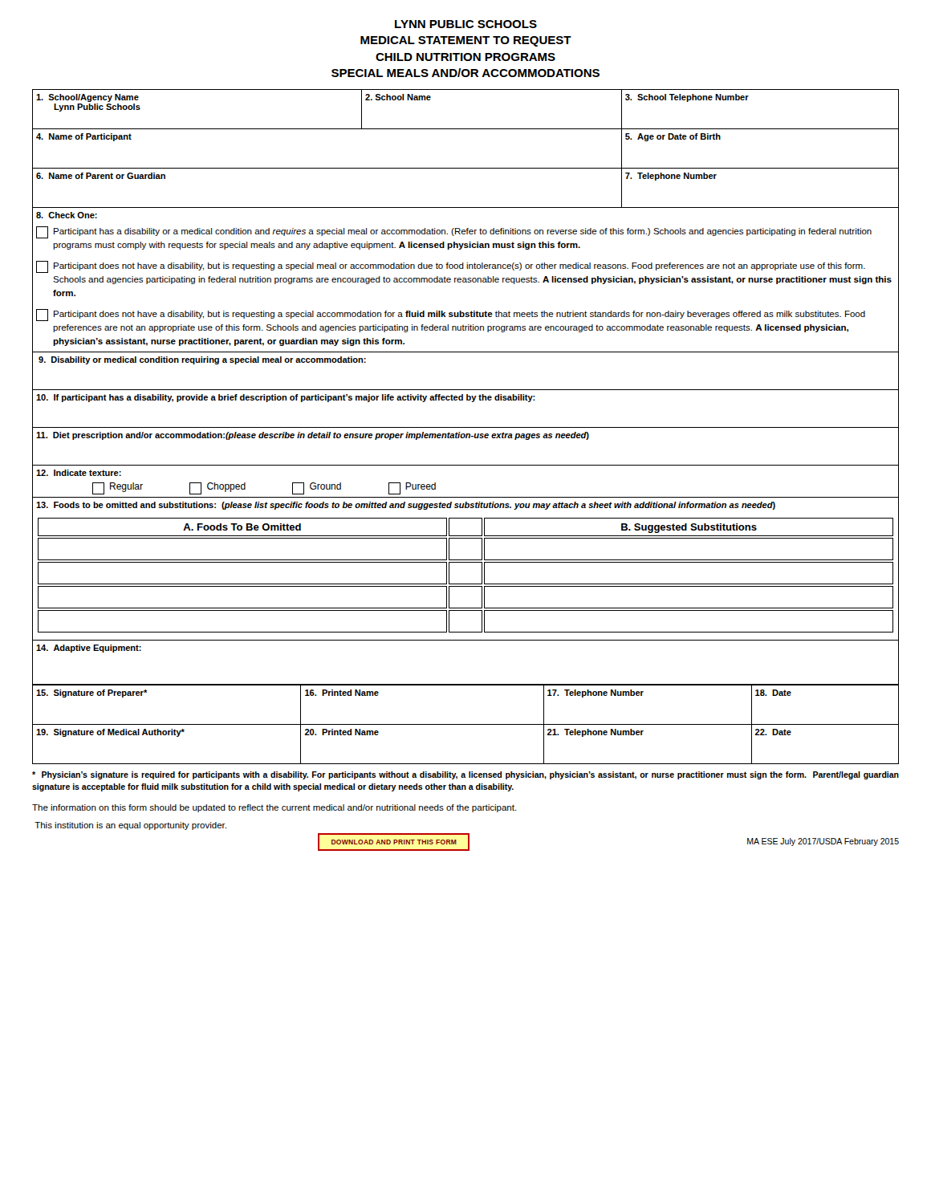LYNN PUBLIC SCHOOLS
MEDICAL STATEMENT TO REQUEST
CHILD NUTRITION PROGRAMS
SPECIAL MEALS AND/OR ACCOMMODATIONS
| 1. School/Agency Name Lynn Public Schools | 2. School Name | 3. School Telephone Number |
| 4. Name of Participant | 5. Age or Date of Birth |
| 6. Name of Parent or Guardian | 7. Telephone Number |
| 8. Check One: Participant has a disability or a medical condition and requires a special meal or accommodation. (Refer to definitions on reverse side of this form.) Schools and agencies participating in federal nutrition programs must comply with requests for special meals and any adaptive equipment. A licensed physician must sign this form. Participant does not have a disability, but is requesting a special meal or accommodation due to food intolerance(s) or other medical reasons. Food preferences are not an appropriate use of this form. Schools and agencies participating in federal nutrition programs are encouraged to accommodate reasonable requests. A licensed physician, physician’s assistant, or nurse practitioner must sign this form. Participant does not have a disability, but is requesting a special accommodation for a fluid milk substitute that meets the nutrient standards for non-dairy beverages offered as milk substitutes. Food preferences are not an appropriate use of this form. Schools and agencies participating in federal nutrition programs are encouraged to accommodate reasonable requests. A licensed physician, physician’s assistant, nurse practitioner, parent, or guardian may sign this form. |
| 9. Disability or medical condition requiring a special meal or accommodation: |
| 10. If participant has a disability, provide a brief description of participant’s major life activity affected by the disability: |
| 11. Diet prescription and/or accommodation: (please describe in detail to ensure proper implementation-use extra pages as needed ) |
| 12. Indicate texture: Regular Chopped Ground Pureed |
| 13. Foods to be omitted and substitutions: ( please list specific foods to be omitted and suggested substitutions. you may attach a sheet with additional information as needed ) / A. Foods To Be Omitted / / B. Suggested Substitutions / |
| 14. Adaptive Equipment: |
| 15. Signature of Preparer* | 16. Printed Name | 17. Telephone Number | 18. Date |
| 19. Signature of Medical Authority* | 20. Printed Name | 21. Telephone Number | 22. Date |
* Physician’s signature is required for participants with a disability. For participants without a disability, a licensed physician, physician’s assistant, or nurse practitioner must sign the form. Parent/legal guardian signature is acceptable for fluid milk substitution for a child with special medical or dietary needs other than a disability.
The information on this form should be updated to reflect the current medical and/or nutritional needs of the participant.
This institution is an equal opportunity provider.
DOWNLOAD AND PRINT THIS FORM MA ESE July 2017/USDA February 2015